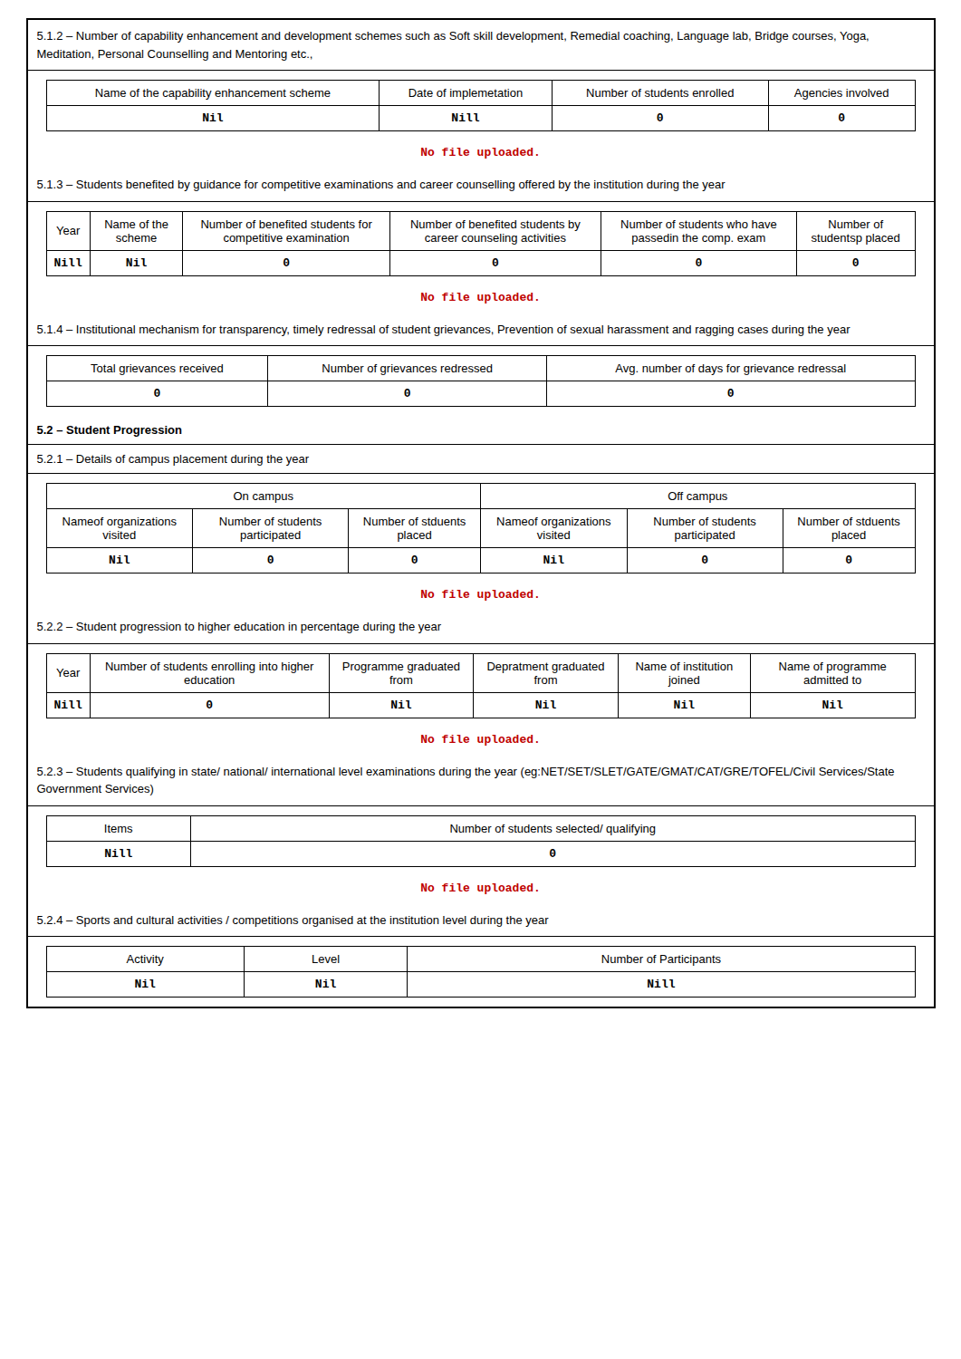5.1.2 – Number of capability enhancement and development schemes such as Soft skill development, Remedial coaching, Language lab, Bridge courses, Yoga, Meditation, Personal Counselling and Mentoring etc.,
| Name of the capability enhancement scheme | Date of implemetation | Number of students enrolled | Agencies involved |
| --- | --- | --- | --- |
| Nil | Nill | 0 | 0 |
No file uploaded.
5.1.3 – Students benefited by guidance for competitive examinations and career counselling offered by the institution during the year
| Year | Name of the scheme | Number of benefited students for competitive examination | Number of benefited students by career counseling activities | Number of students who have passedin the comp. exam | Number of studentsp placed |
| --- | --- | --- | --- | --- | --- |
| Nill | Nil | 0 | 0 | 0 | 0 |
No file uploaded.
5.1.4 – Institutional mechanism for transparency, timely redressal of student grievances, Prevention of sexual harassment and ragging cases during the year
| Total grievances received | Number of grievances redressed | Avg. number of days for grievance redressal |
| --- | --- | --- |
| 0 | 0 | 0 |
5.2 – Student Progression
5.2.1 – Details of campus placement during the year
| On campus | Off campus |
| --- | --- |
| Nameof organizations visited | Number of students participated | Number of stduents placed | Nameof organizations visited | Number of students participated | Number of stduents placed |
| Nil | 0 | 0 | Nil | 0 | 0 |
No file uploaded.
5.2.2 – Student progression to higher education in percentage during the year
| Year | Number of students enrolling into higher education | Programme graduated from | Depratment graduated from | Name of institution joined | Name of programme admitted to |
| --- | --- | --- | --- | --- | --- |
| Nill | 0 | Nil | Nil | Nil | Nil |
No file uploaded.
5.2.3 – Students qualifying in state/ national/ international level examinations during the year (eg:NET/SET/SLET/GATE/GMAT/CAT/GRE/TOFEL/Civil Services/State Government Services)
| Items | Number of students selected/ qualifying |
| --- | --- |
| Nill | 0 |
No file uploaded.
5.2.4 – Sports and cultural activities / competitions organised at the institution level during the year
| Activity | Level | Number of Participants |
| --- | --- | --- |
| Nil | Nil | Nill |